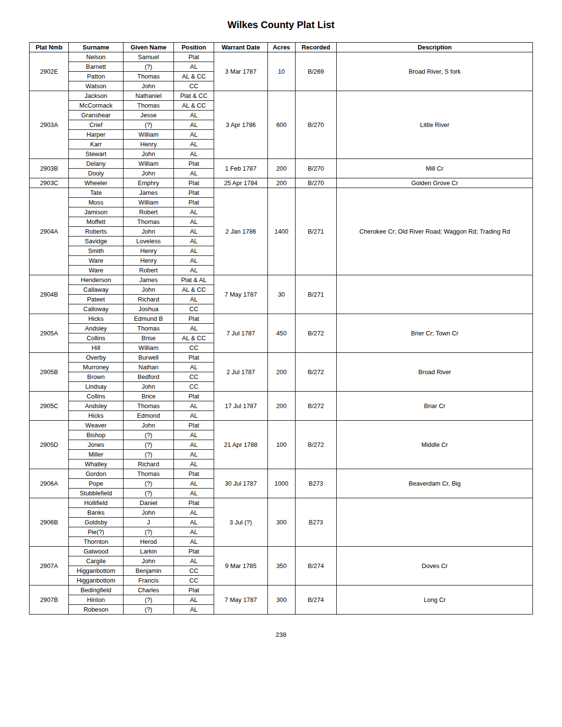Wilkes County Plat List
| Plat Nmb | Surname | Given Name | Position | Warrant Date | Acres | Recorded | Description |
| --- | --- | --- | --- | --- | --- | --- | --- |
| 2902E | Nelson | Samuel | Plat | 3 Mar 1787 | 10 | B/269 | Broad River, S fork |
| Barnett | (?) | AL |
| Patton | Thomas | AL & CC |
| Watson | John | CC |
| 2903A | Jackson | Nathaniel | Plat & CC | 3 Apr 1786 | 600 | B/270 | Little River |
| McCormack | Thomas | AL & CC |
| Granshear | Jesse | AL |
| Crief | (?) | AL |
| Harper | William | AL |
| Karr | Henry | AL |
| Stewart | John | AL |
| 2903B | Delany | William | Plat | 1 Feb 1787 | 200 | B/270 | Mill Cr |
| Dooly | John | AL |
| 2903C | Wheeler | Emphry | Plat | 25 Apr 1784 | 200 | B/270 | Golden Grove Cr |
| 2904A | Tate | James | Plat | 2 Jan 1786 | 1400 | B/271 | Cherokee Cr; Old River Road; Waggon Rd; Trading Rd |
| Moss | William | Plat |
| Jamison | Robert | AL |
| Moffett | Thomas | AL |
| Roberts | John | AL |
| Savidge | Loveless | AL |
| Smith | Henry | AL |
| Ware | Henry | AL |
| Ware | Robert | AL |
| 2904B | Henderson | James | Plat & AL | 7 May 1787 | 30 | B/271 | |
| Callaway | John | AL & CC |
| Pateet | Richard | AL |
| Calloway | Joshua | CC |
| 2905A | Hicks | Edmund B | Plat | 7 Jul 1787 | 450 | B/272 | Brier Cr; Town Cr |
| Andsley | Thomas | AL |
| Collins | Brise | AL & CC |
| Hill | William | CC |
| 2905B | Overby | Burwell | Plat | 2 Jul 1787 | 200 | B/272 | Broad River |
| Murroney | Nathan | AL |
| Brown | Bedford | CC |
| Lindsay | John | CC |
| 2905C | Collins | Brice | Plat | 17 Jul 1787 | 200 | B/272 | Briar Cr |
| Andsley | Thomas | AL |
| Hicks | Edmond | AL |
| 2905D | Weaver | John | Plat | 21 Apr 1788 | 100 | B/272 | Middle Cr |
| Bishop | (?) | AL |
| Jones | (?) | AL |
| Miller | (?) | AL |
| Whatley | Richard | AL |
| 2906A | Gordon | Thomas | Plat | 30 Jul 1787 | 1000 | B273 | Beaverdam Cr, Big |
| Pope | (?) | AL |
| Stubblefield | (?) | AL |
| 2906B | Hollifield | Daniel | Plat | 3 Jul (?) | 300 | B273 | |
| Banks | John | AL |
| Goldsby | J | AL |
| Pie(?) | (?) | AL |
| Thornton | Herod | AL |
| 2907A | Gatwood | Larkin | Plat | 9 Mar 1785 | 350 | B/274 | Doves Cr |
| Cargile | John | AL |
| Higganbottom | Benjamin | CC |
| Higganbottom | Francis | CC |
| 2907B | Bedingfield | Charles | Plat | 7 May 1787 | 300 | B/274 | Long Cr |
| Hinton | (?) | AL |
| Robeson | (?) | AL |
238